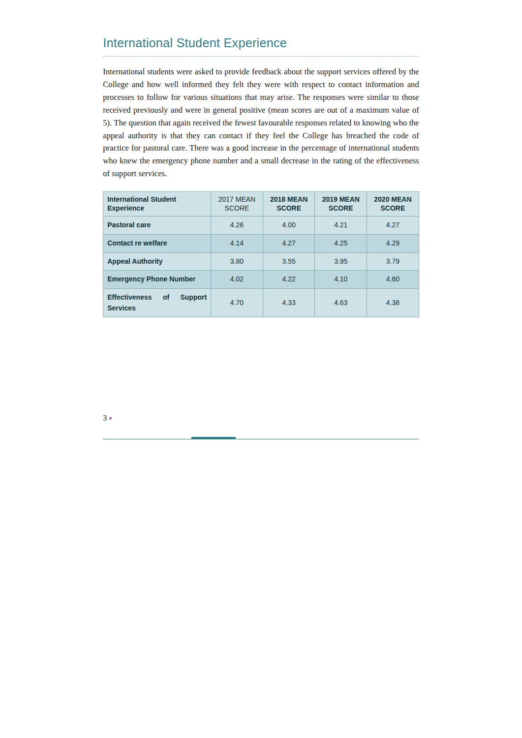International Student Experience
International students were asked to provide feedback about the support services offered by the College and how well informed they felt they were with respect to contact information and processes to follow for various situations that may arise. The responses were similar to those received previously and were in general positive (mean scores are out of a maximum value of 5). The question that again received the fewest favourable responses related to knowing who the appeal authority is that they can contact if they feel the College has breached the code of practice for pastoral care. There was a good increase in the percentage of international students who knew the emergency phone number and a small decrease in the rating of the effectiveness of support services.
International Student Experience mean scores 2017–2020
| International Student Experience | 2017 MEAN SCORE | 2018 MEAN SCORE | 2019 MEAN SCORE | 2020 MEAN SCORE |
| --- | --- | --- | --- | --- |
| Pastoral care | 4.26 | 4.00 | 4.21 | 4.27 |
| Contact re welfare | 4.14 | 4.27 | 4.25 | 4.29 |
| Appeal Authority | 3.80 | 3.55 | 3.95 | 3.79 |
| Emergency Phone Number | 4.02 | 4.22 | 4.10 | 4.60 |
| Effectiveness of Support Services | 4.70 | 4.33 | 4.63 | 4.38 |
3 •